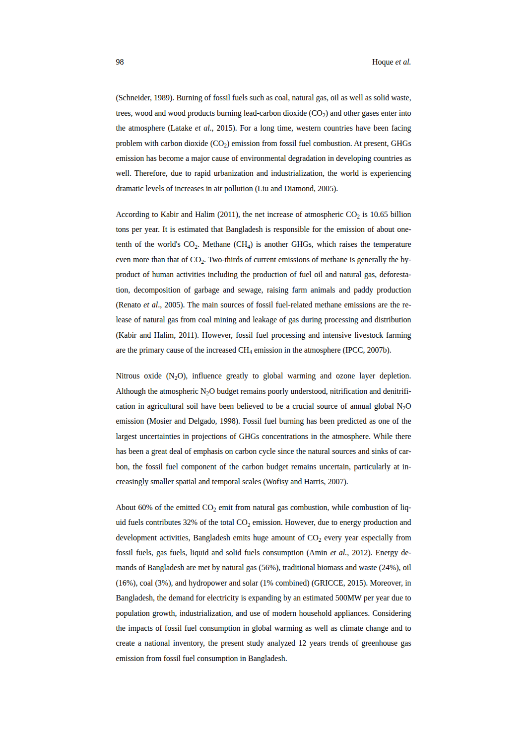98 Hoque et al.
(Schneider, 1989). Burning of fossil fuels such as coal, natural gas, oil as well as solid waste, trees, wood and wood products burning lead-carbon dioxide (CO2) and other gases enter into the atmosphere (Latake et al., 2015). For a long time, western countries have been facing problem with carbon dioxide (CO2) emission from fossil fuel combustion. At present, GHGs emission has become a major cause of environmental degradation in developing countries as well. Therefore, due to rapid urbanization and industrialization, the world is experiencing dramatic levels of increases in air pollution (Liu and Diamond, 2005).
According to Kabir and Halim (2011), the net increase of atmospheric CO2 is 10.65 billion tons per year. It is estimated that Bangladesh is responsible for the emission of about one-tenth of the world's CO2. Methane (CH4) is another GHGs, which raises the temperature even more than that of CO2. Two-thirds of current emissions of methane is generally the by-product of human activities including the production of fuel oil and natural gas, deforestation, decomposition of garbage and sewage, raising farm animals and paddy production (Renato et al., 2005). The main sources of fossil fuel-related methane emissions are the release of natural gas from coal mining and leakage of gas during processing and distribution (Kabir and Halim, 2011). However, fossil fuel processing and intensive livestock farming are the primary cause of the increased CH4 emission in the atmosphere (IPCC, 2007b).
Nitrous oxide (N2O), influence greatly to global warming and ozone layer depletion. Although the atmospheric N2O budget remains poorly understood, nitrification and denitrification in agricultural soil have been believed to be a crucial source of annual global N2O emission (Mosier and Delgado, 1998). Fossil fuel burning has been predicted as one of the largest uncertainties in projections of GHGs concentrations in the atmosphere. While there has been a great deal of emphasis on carbon cycle since the natural sources and sinks of carbon, the fossil fuel component of the carbon budget remains uncertain, particularly at increasingly smaller spatial and temporal scales (Wofisy and Harris, 2007).
About 60% of the emitted CO2 emit from natural gas combustion, while combustion of liquid fuels contributes 32% of the total CO2 emission. However, due to energy production and development activities, Bangladesh emits huge amount of CO2 every year especially from fossil fuels, gas fuels, liquid and solid fuels consumption (Amin et al., 2012). Energy demands of Bangladesh are met by natural gas (56%), traditional biomass and waste (24%), oil (16%), coal (3%), and hydropower and solar (1% combined) (GRICCE, 2015). Moreover, in Bangladesh, the demand for electricity is expanding by an estimated 500MW per year due to population growth, industrialization, and use of modern household appliances. Considering the impacts of fossil fuel consumption in global warming as well as climate change and to create a national inventory, the present study analyzed 12 years trends of greenhouse gas emission from fossil fuel consumption in Bangladesh.